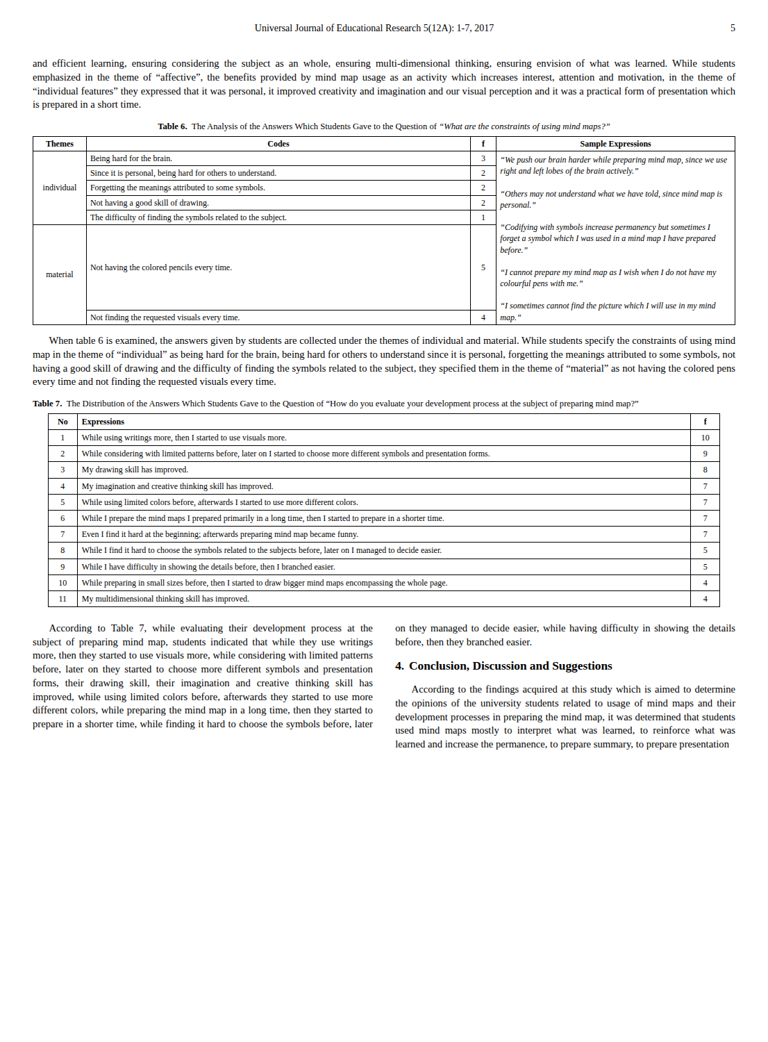Universal Journal of Educational Research 5(12A): 1-7, 2017
5
and efficient learning, ensuring considering the subject as an whole, ensuring multi-dimensional thinking, ensuring envision of what was learned. While students emphasized in the theme of “affective”, the benefits provided by mind map usage as an activity which increases interest, attention and motivation, in the theme of “individual features” they expressed that it was personal, it improved creativity and imagination and our visual perception and it was a practical form of presentation which is prepared in a short time.
Table 6. The Analysis of the Answers Which Students Gave to the Question of “What are the constraints of using mind maps?”
| Themes | Codes | f | Sample Expressions |
| --- | --- | --- | --- |
| individual | Being hard for the brain. | 3 | “We push our brain harder while preparing mind map, since we use right and left lobes of the brain actively.” “Others may not understand what we have told, since mind map is personal.” “Codifying with symbols increase permanency but sometimes I forget a symbol which I was used in a mind map I have prepared before.” “I cannot prepare my mind map as I wish when I do not have my colourful pens with me.” “I sometimes cannot find the picture which I will use in my mind map.” |
| Since it is personal, being hard for others to understand. | 2 |
| Forgetting the meanings attributed to some symbols. | 2 |
| Not having a good skill of drawing. | 2 |
| The difficulty of finding the symbols related to the subject. | 1 |
| material | Not having the colored pencils every time. | 5 |
| Not finding the requested visuals every time. | 4 |
When table 6 is examined, the answers given by students are collected under the themes of individual and material. While students specify the constraints of using mind map in the theme of “individual” as being hard for the brain, being hard for others to understand since it is personal, forgetting the meanings attributed to some symbols, not having a good skill of drawing and the difficulty of finding the symbols related to the subject, they specified them in the theme of “material” as not having the colored pens every time and not finding the requested visuals every time.
Table 7. The Distribution of the Answers Which Students Gave to the Question of “How do you evaluate your development process at the subject of preparing mind map?”
| No | Expressions | f |
| --- | --- | --- |
| 1 | While using writings more, then I started to use visuals more. | 10 |
| 2 | While considering with limited patterns before, later on I started to choose more different symbols and presentation forms. | 9 |
| 3 | My drawing skill has improved. | 8 |
| 4 | My imagination and creative thinking skill has improved. | 7 |
| 5 | While using limited colors before, afterwards I started to use more different colors. | 7 |
| 6 | While I prepare the mind maps I prepared primarily in a long time, then I started to prepare in a shorter time. | 7 |
| 7 | Even I find it hard at the beginning; afterwards preparing mind map became funny. | 7 |
| 8 | While I find it hard to choose the symbols related to the subjects before, later on I managed to decide easier. | 5 |
| 9 | While I have difficulty in showing the details before, then I branched easier. | 5 |
| 10 | While preparing in small sizes before, then I started to draw bigger mind maps encompassing the whole page. | 4 |
| 11 | My multidimensional thinking skill has improved. | 4 |
According to Table 7, while evaluating their development process at the subject of preparing mind map, students indicated that while they use writings more, then they started to use visuals more, while considering with limited patterns before, later on they started to choose more different symbols and presentation forms, their drawing skill, their imagination and creative thinking skill has improved, while using limited colors before, afterwards they started to use more different colors, while preparing the mind map in a long time, then they started to prepare in a shorter time, while finding it hard to choose the symbols before, later on they managed to decide easier, while having difficulty in showing the details before, then they branched easier.
4. Conclusion, Discussion and Suggestions
According to the findings acquired at this study which is aimed to determine the opinions of the university students related to usage of mind maps and their development processes in preparing the mind map, it was determined that students used mind maps mostly to interpret what was learned, to reinforce what was learned and increase the permanence, to prepare summary, to prepare presentation